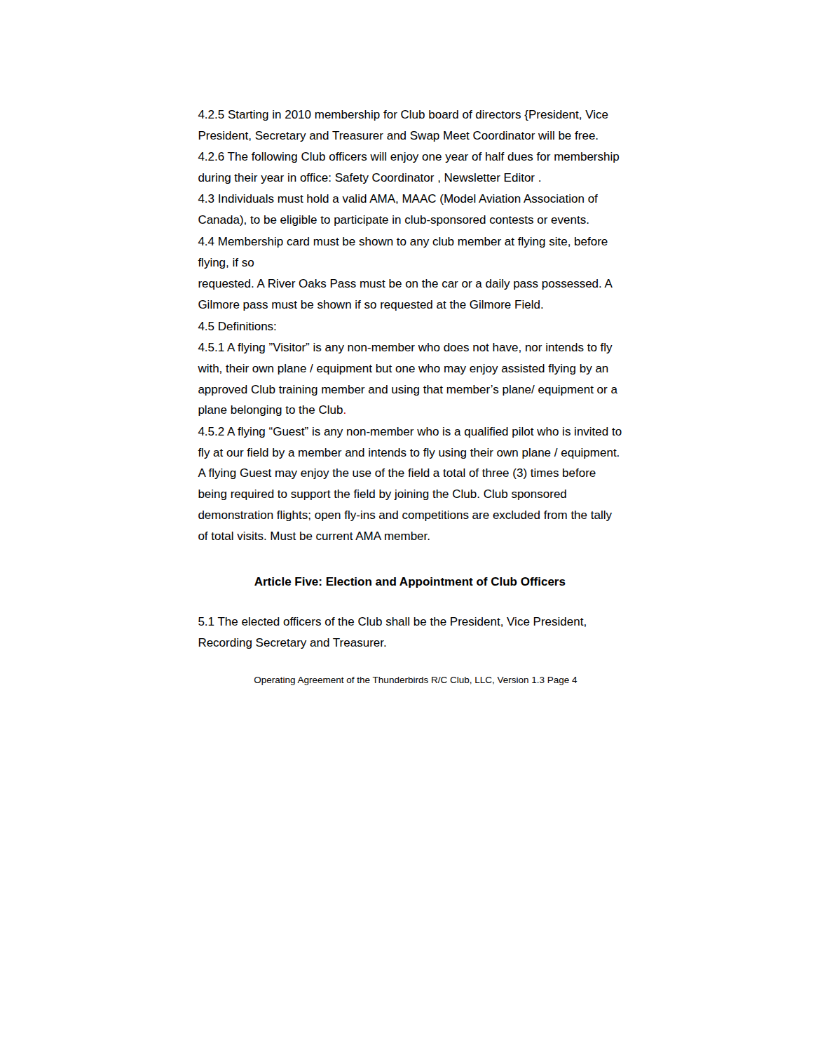4.2.5 Starting in 2010 membership for Club board of directors {President, Vice President, Secretary and Treasurer and Swap Meet Coordinator will be free.
4.2.6 The following Club officers will enjoy one year of half dues for membership during their year in office: Safety Coordinator , Newsletter Editor .
4.3 Individuals must hold a valid AMA, MAAC (Model Aviation Association of Canada), to be eligible to participate in club-sponsored contests or events.
4.4 Membership card must be shown to any club member at flying site, before flying, if so
requested. A River Oaks Pass must be on the car or a daily pass possessed. A Gilmore pass must be shown if so requested at the Gilmore Field.
4.5 Definitions:
4.5.1 A flying ”Visitor” is any non-member who does not have, nor intends to fly with, their own plane / equipment but one who may enjoy assisted flying by an approved Club training member and using that member’s plane/ equipment or a plane belonging to the Club.
4.5.2 A flying “Guest” is any non-member who is a qualified pilot who is invited to fly at our field by a member and intends to fly using their own plane / equipment. A flying Guest may enjoy the use of the field a total of three (3) times before being required to support the field by joining the Club. Club sponsored demonstration flights; open fly-ins and competitions are excluded from the tally of total visits. Must be current AMA member.
Article Five: Election and Appointment of Club Officers
5.1 The elected officers of the Club shall be the President, Vice President, Recording Secretary and Treasurer.
Operating Agreement of the Thunderbirds R/C Club, LLC, Version 1.3 Page 4